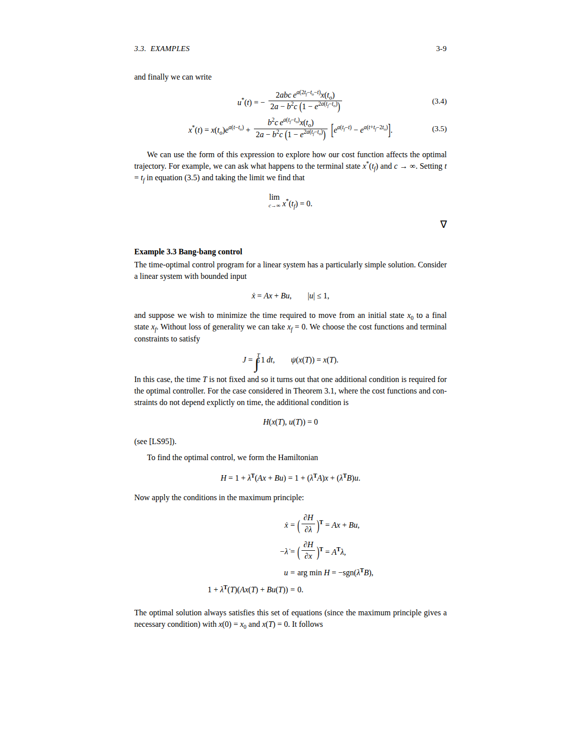3.3. EXAMPLES 3-9
and finally we can write
u*(t) = − 2abc ea(2tf−to−t)x(to) 2a − b2c (1 − e2a(tf−to)) (3.4)
x*(t) = x(to)ea(t−to) + b2c ea(tf−to)x(to) 2a − b2c (1 − e2a(tf−to)) [ea(tf−t) − ea(t+tf−2to)]. (3.5)
We can use the form of this expression to explore how our cost function affects the optimal trajectory. For example, we can ask what happens to the terminal state x*(tf) and c → ∞. Setting t = tf in equation (3.5) and taking the limit we find that
lim c→∞x*(tf) = 0.
∇
Example 3.3 Bang-bang control
The time-optimal control program for a linear system has a particularly simple solution. Consider a linear system with bounded input
ẋ = Ax + Bu,  |u| ≤ 1,
and suppose we wish to minimize the time required to move from an initial state x0 to a final state xf. Without loss of generality we can take xf = 0. We choose the cost functions and terminal constraints to satisfy
J = ∫T 01 dt,  ψ(x(T)) = x(T).
In this case, the time T is not fixed and so it turns out that one additional condition is required for the optimal controller. For the case considered in Theorem 3.1, where the cost functions and constraints do not depend explictly on time, the additional condition is
H(x(T), u(T)) = 0
(see [LS95]).
To find the optimal control, we form the Hamiltonian
H = 1 + λT(Ax + Bu) = 1 + (λTA)x + (λTB)u.
Now apply the conditions in the maximum principle:
ẋ
=
(∂H∂λ) T = Ax + Bu,
−λ̇
=
(∂H∂x) T = ATλ,
u
=
arg min H = −sgn(λTB),
1 + λT(T)(Ax(T) + Bu(T))
=
0.
The optimal solution always satisfies this set of equations (since the maximum principle gives a necessary condition) with x(0) = x0 and x(T) = 0. It follows